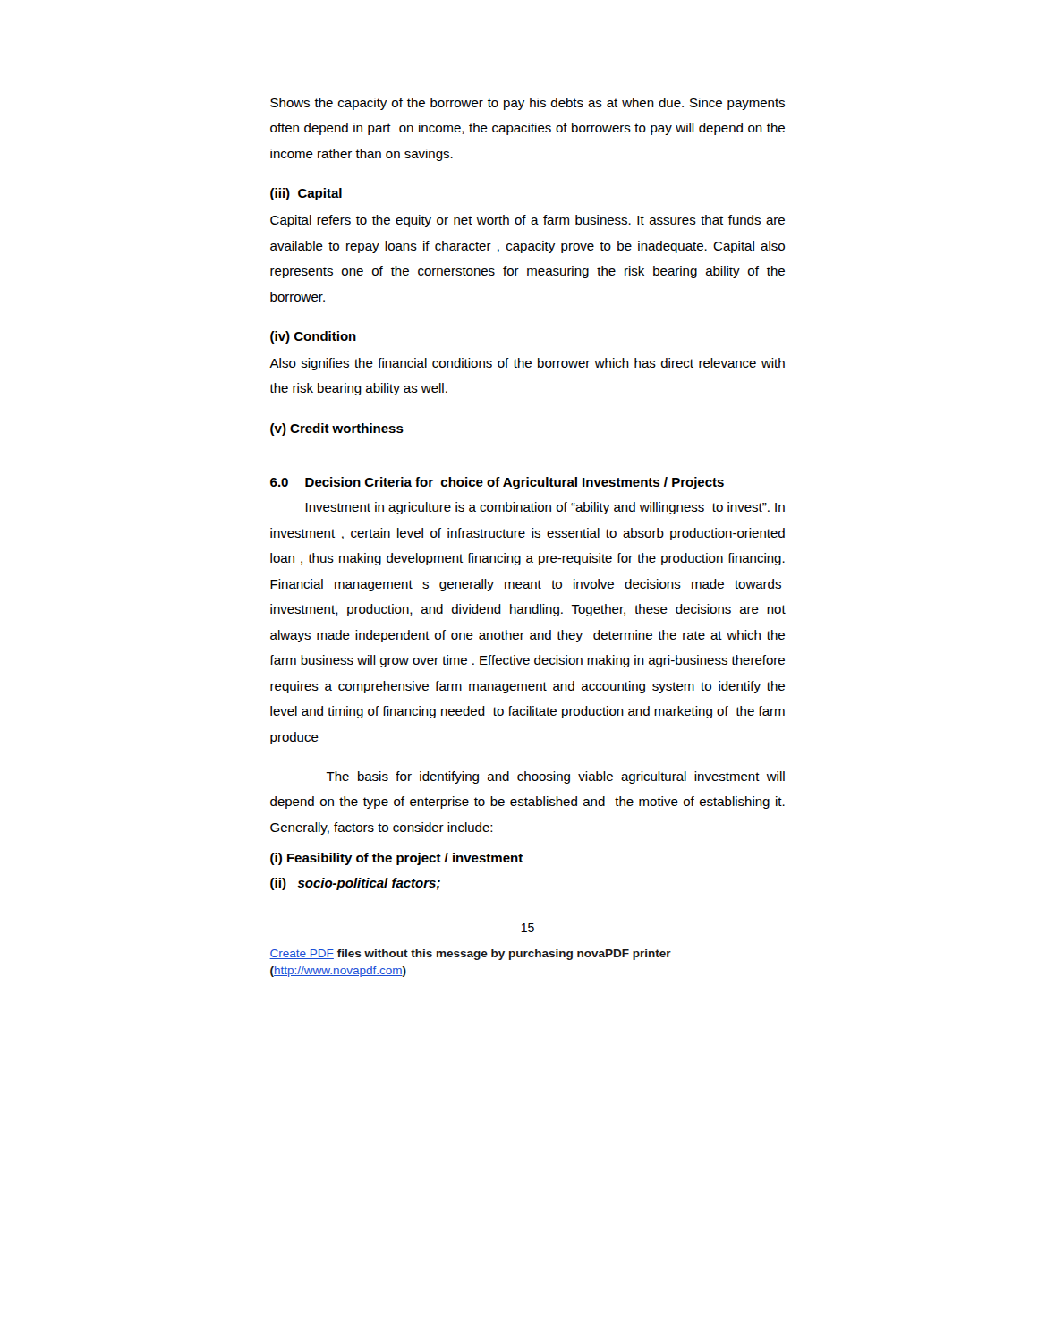Shows the capacity of the borrower to pay his debts as at when due. Since payments often depend in part on income, the capacities of borrowers to pay will depend on the income rather than on savings.
(iii) Capital
Capital refers to the equity or net worth of a farm business. It assures that funds are available to repay loans if character , capacity prove to be inadequate. Capital also represents one of the cornerstones for measuring the risk bearing ability of the borrower.
(iv) Condition
Also signifies the financial conditions of the borrower which has direct relevance with the risk bearing ability as well.
(v) Credit worthiness
6.0 Decision Criteria for choice of Agricultural Investments / Projects
Investment in agriculture is a combination of “ability and willingness to invest”. In investment , certain level of infrastructure is essential to absorb production-oriented loan , thus making development financing a pre-requisite for the production financing. Financial management s generally meant to involve decisions made towards investment, production, and dividend handling. Together, these decisions are not always made independent of one another and they determine the rate at which the farm business will grow over time . Effective decision making in agri-business therefore requires a comprehensive farm management and accounting system to identify the level and timing of financing needed to facilitate production and marketing of the farm produce
The basis for identifying and choosing viable agricultural investment will depend on the type of enterprise to be established and the motive of establishing it. Generally, factors to consider include:
(i) Feasibility of the project / investment
(ii) socio-political factors;
15
Create PDF files without this message by purchasing novaPDF printer (http://www.novapdf.com)